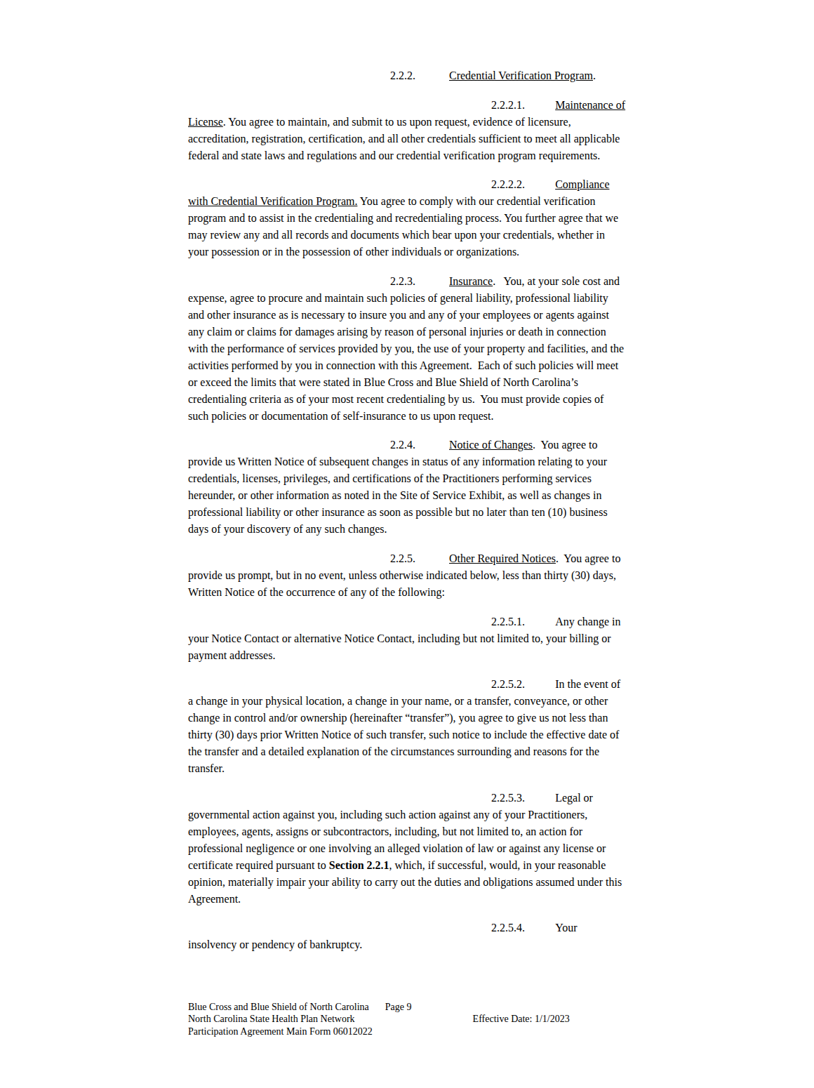2.2.2. Credential Verification Program.
2.2.2.1. Maintenance of License. You agree to maintain, and submit to us upon request, evidence of licensure, accreditation, registration, certification, and all other credentials sufficient to meet all applicable federal and state laws and regulations and our credential verification program requirements.
2.2.2.2. Compliance with Credential Verification Program. You agree to comply with our credential verification program and to assist in the credentialing and recredentialing process. You further agree that we may review any and all records and documents which bear upon your credentials, whether in your possession or in the possession of other individuals or organizations.
2.2.3. Insurance. You, at your sole cost and expense, agree to procure and maintain such policies of general liability, professional liability and other insurance as is necessary to insure you and any of your employees or agents against any claim or claims for damages arising by reason of personal injuries or death in connection with the performance of services provided by you, the use of your property and facilities, and the activities performed by you in connection with this Agreement. Each of such policies will meet or exceed the limits that were stated in Blue Cross and Blue Shield of North Carolina’s credentialing criteria as of your most recent credentialing by us. You must provide copies of such policies or documentation of self-insurance to us upon request.
2.2.4. Notice of Changes. You agree to provide us Written Notice of subsequent changes in status of any information relating to your credentials, licenses, privileges, and certifications of the Practitioners performing services hereunder, or other information as noted in the Site of Service Exhibit, as well as changes in professional liability or other insurance as soon as possible but no later than ten (10) business days of your discovery of any such changes.
2.2.5. Other Required Notices. You agree to provide us prompt, but in no event, unless otherwise indicated below, less than thirty (30) days, Written Notice of the occurrence of any of the following:
2.2.5.1. Any change in your Notice Contact or alternative Notice Contact, including but not limited to, your billing or payment addresses.
2.2.5.2. In the event of a change in your physical location, a change in your name, or a transfer, conveyance, or other change in control and/or ownership (hereinafter “transfer”), you agree to give us not less than thirty (30) days prior Written Notice of such transfer, such notice to include the effective date of the transfer and a detailed explanation of the circumstances surrounding and reasons for the transfer.
2.2.5.3. Legal or governmental action against you, including such action against any of your Practitioners, employees, agents, assigns or subcontractors, including, but not limited to, an action for professional negligence or one involving an alleged violation of law or against any license or certificate required pursuant to Section 2.2.1, which, if successful, would, in your reasonable opinion, materially impair your ability to carry out the duties and obligations assumed under this Agreement.
2.2.5.4. Your insolvency or pendency of bankruptcy.
| Blue Cross and Blue Shield of North Carolina | Page 9 | |
| North Carolina State Health Plan Network | | Effective Date: 1/1/2023 |
| Participation Agreement Main Form 06012022 | | |